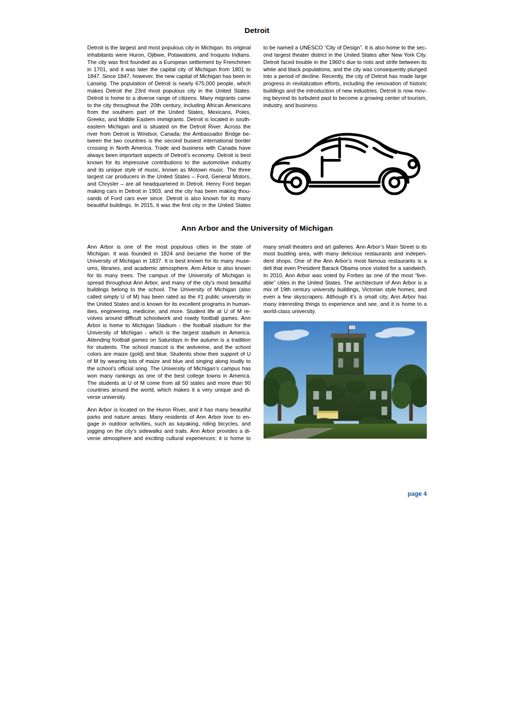Detroit
Detroit is the largest and most populous city in Michigan. Its original inhabitants were Huron, Ojibwe, Potawatomi, and Iroquois Indians. The city was first founded as a European settlement by Frenchmen in 1701, and it was later the capital city of Michigan from 1801 to 1847. Since 1847, however, the new capital of Michigan has been in Lansing. The population of Detroit is nearly 675,000 people, which makes Detroit the 23rd most populous city in the United States. Detroit is home to a diverse range of citizens. Many migrants came to the city throughout the 20th century, including African Americans from the southern part of the United States, Mexicans, Poles, Greeks, and Middle Eastern immigrants. Detroit is located in southeastern Michigan and is situated on the Detroit River. Across the river from Detroit is Windsor, Canada; the Ambassador Bridge between the two countries is the second busiest international border crossing in North America. Trade and business with Canada have always been important aspects of Detroit’s economy. Detroit is best known for its impressive contributions to the automotive industry and its unique style of music, known as Motown music. The three largest car producers in the United States – Ford, General Motors, and Chrysler – are all headquartered in Detroit. Henry Ford began making cars in Detroit in 1903, and the city has been making thousands of Ford cars ever since. Detroit is also known for its many beautiful buildings. In 2015, it was the first city in the United States to be named a UNESCO “City of Design”. It is also home to the second largest theater district in the United States after New York City. Detroit faced trouble in the 1960’s due to riots and strife between its white and black populations, and the city was consequently plunged into a period of decline. Recently, the city of Detroit has made large progress in revitalization efforts, including the renovation of historic buildings and the introduction of new industries. Detroit is now moving beyond its turbulent past to become a growing center of tourism, industry, and business.
Ann Arbor and the University of Michigan
Ann Arbor is one of the most populous cities in the state of Michigan. It was founded in 1824 and became the home of the University of Michigan in 1837. It is best known for its many museums, libraries, and academic atmosphere. Ann Arbor is also known for its many trees. The campus of the University of Michigan is spread throughout Ann Arbor, and many of the city’s most beautiful buildings belong to the school. The University of Michigan (also called simply U of M) has been rated as the #1 public university in the United States and is known for its excellent programs in humanities, engineering, medicine, and more. Student life at U of M revolves around difficult schoolwork and rowdy football games. Ann Arbor is home to Michigan Stadium - the football stadium for the University of Michigan - which is the largest stadium in America. Attending football games on Saturdays in the autumn is a tradition for students. The school mascot is the wolverine, and the school colors are maize (gold) and blue. Students show their support of U of M by wearing lots of maize and blue and singing along loudly to the school’s official song. The University of Michigan’s campus has won many rankings as one of the best college towns in America. The students at U of M come from all 50 states and more than 90 countries around the world, which makes it a very unique and diverse university.
Ann Arbor is located on the Huron River, and it has many beautiful parks and nature areas. Many residents of Ann Arbor love to engage in outdoor activities, such as kayaking, riding bicycles, and jogging on the city’s sidewalks and trails. Ann Arbor provides a diverse atmosphere and exciting cultural experiences; it is home to many small theaters and art galleries. Ann Arbor’s Main Street is its most bustling area, with many delicious restaurants and independent shops. One of the Ann Arbor’s most famous restaurants is a deli that even President Barack Obama once visited for a sandwich. In 2010, Ann Arbor was voted by Forbes as one of the most “liveable” cities in the United States. The architecture of Ann Arbor is a mix of 19th century university buildings, Victorian style homes, and even a few skyscrapers. Although it’s a small city, Ann Arbor has many interesting things to experience and see, and it is home to a world-class university.
page 4